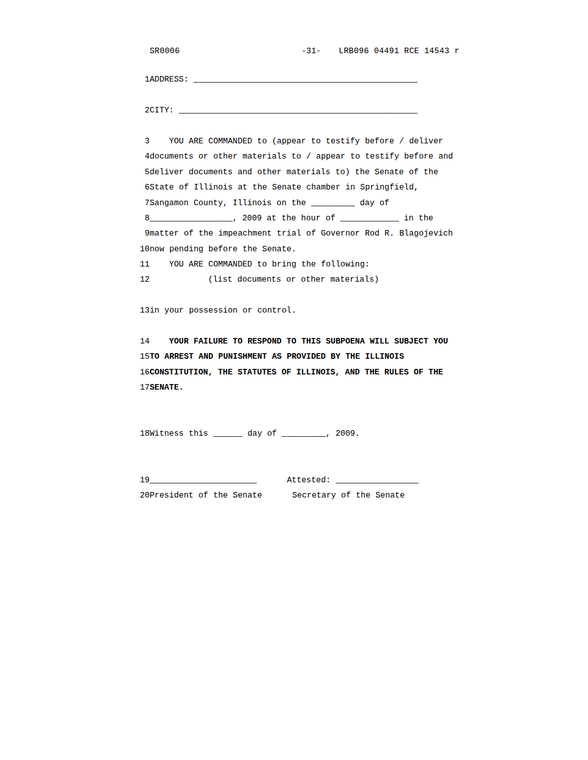SR0006 -31- LRB096 04491 RCE 14543 r
| 1 | ADDRESS: ______________________________________________ |
| 2 | CITY: _________________________________________________ |
| 3 | YOU ARE COMMANDED to (appear to testify before / deliver |
| 4 | documents or other materials to / appear to testify before and |
| 5 | deliver documents and other materials to) the Senate of the |
| 6 | State of Illinois at the Senate chamber in Springfield, |
| 7 | Sangamon County, Illinois on the _________ day of |
| 8 | _________________, 2009 at the hour of ____________ in the |
| 9 | matter of the impeachment trial of Governor Rod R. Blagojevich |
| 10 | now pending before the Senate. |
| 11 | YOU ARE COMMANDED to bring the following: |
| 12 | (list documents or other materials) |
| 13 | in your possession or control. |
| 14 | YOUR FAILURE TO RESPOND TO THIS SUBPOENA WILL SUBJECT YOU |
| 15 | TO ARREST AND PUNISHMENT AS PROVIDED BY THE ILLINOIS |
| 16 | CONSTITUTION, THE STATUTES OF ILLINOIS, AND THE RULES OF THE |
| 17 | SENATE. |
| 18 | Witness this ______ day of _________, 2009. |
| 19 | ______________________ Attested: _________________ |
| 20 | President of the Senate Secretary of the Senate |